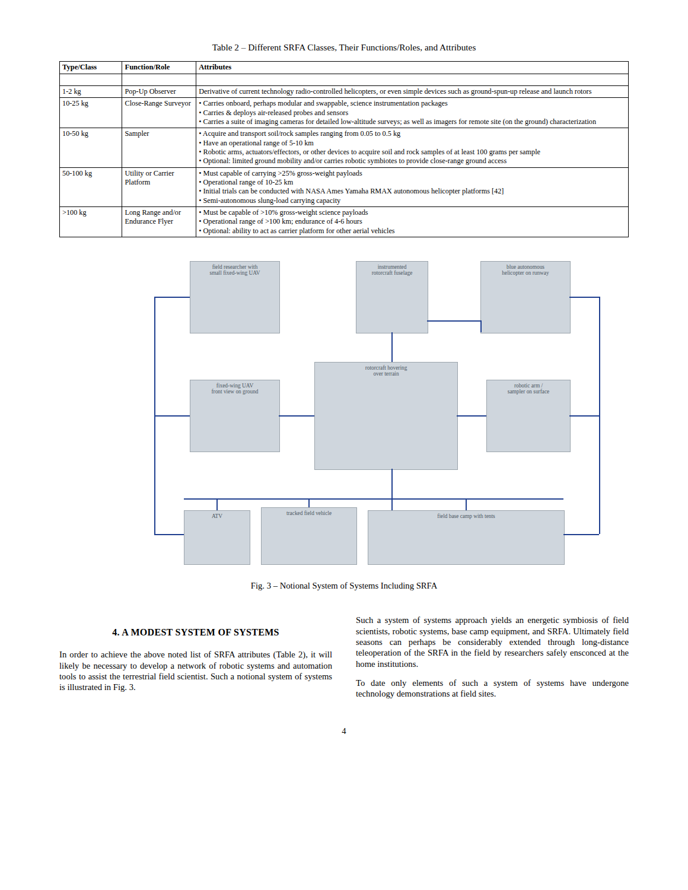Table 2 – Different SRFA Classes, Their Functions/Roles, and Attributes
| Type/Class | Function/Role | Attributes |
| --- | --- | --- |
| 1-2 kg | Pop-Up Observer | Derivative of current technology radio-controlled helicopters, or even simple devices such as ground-spun-up release and launch rotors |
| 10-25 kg | Close-Range Surveyor | • Carries onboard, perhaps modular and swappable, science instrumentation packages • Carries & deploys air-released probes and sensors • Carries a suite of imaging cameras for detailed low-altitude surveys; as well as imagers for remote site (on the ground) characterization |
| 10-50 kg | Sampler | • Acquire and transport soil/rock samples ranging from 0.05 to 0.5 kg • Have an operational range of 5-10 km • Robotic arms, actuators/effectors, or other devices to acquire soil and rock samples of at least 100 grams per sample • Optional: limited ground mobility and/or carries robotic symbiotes to provide close-range ground access |
| 50-100 kg | Utility or Carrier Platform | • Must capable of carrying >25% gross-weight payloads • Operational range of 10-25 km • Initial trials can be conducted with NASA Ames Yamaha RMAX autonomous helicopter platforms [42] • Semi-autonomous slung-load carrying capacity |
| >100 kg | Long Range and/or Endurance Flyer | • Must be capable of >10% gross-weight science payloads • Operational range of >100 km; endurance of 4-6 hours • Optional: ability to act as carrier platform for other aerial vehicles |
field researcher with
small fixed-wing UAV
instrumented
rotorcraft fuselage
blue autonomous
helicopter on runway
fixed-wing UAV
front view on ground
rotorcraft hovering
over terrain
robotic arm /
sampler on surface
ATV
tracked field vehicle
field base camp with tents
Fig. 3 – Notional System of Systems Including SRFA
4. A MODEST SYSTEM OF SYSTEMS
In order to achieve the above noted list of SRFA attributes (Table 2), it will likely be necessary to develop a network of robotic systems and automation tools to assist the terrestrial field scientist. Such a notional system of systems is illustrated in Fig. 3.
Such a system of systems approach yields an energetic symbiosis of field scientists, robotic systems, base camp equipment, and SRFA. Ultimately field seasons can perhaps be considerably extended through long-distance teleoperation of the SRFA in the field by researchers safely ensconced at the home institutions.
To date only elements of such a system of systems have undergone technology demonstrations at field sites.
4